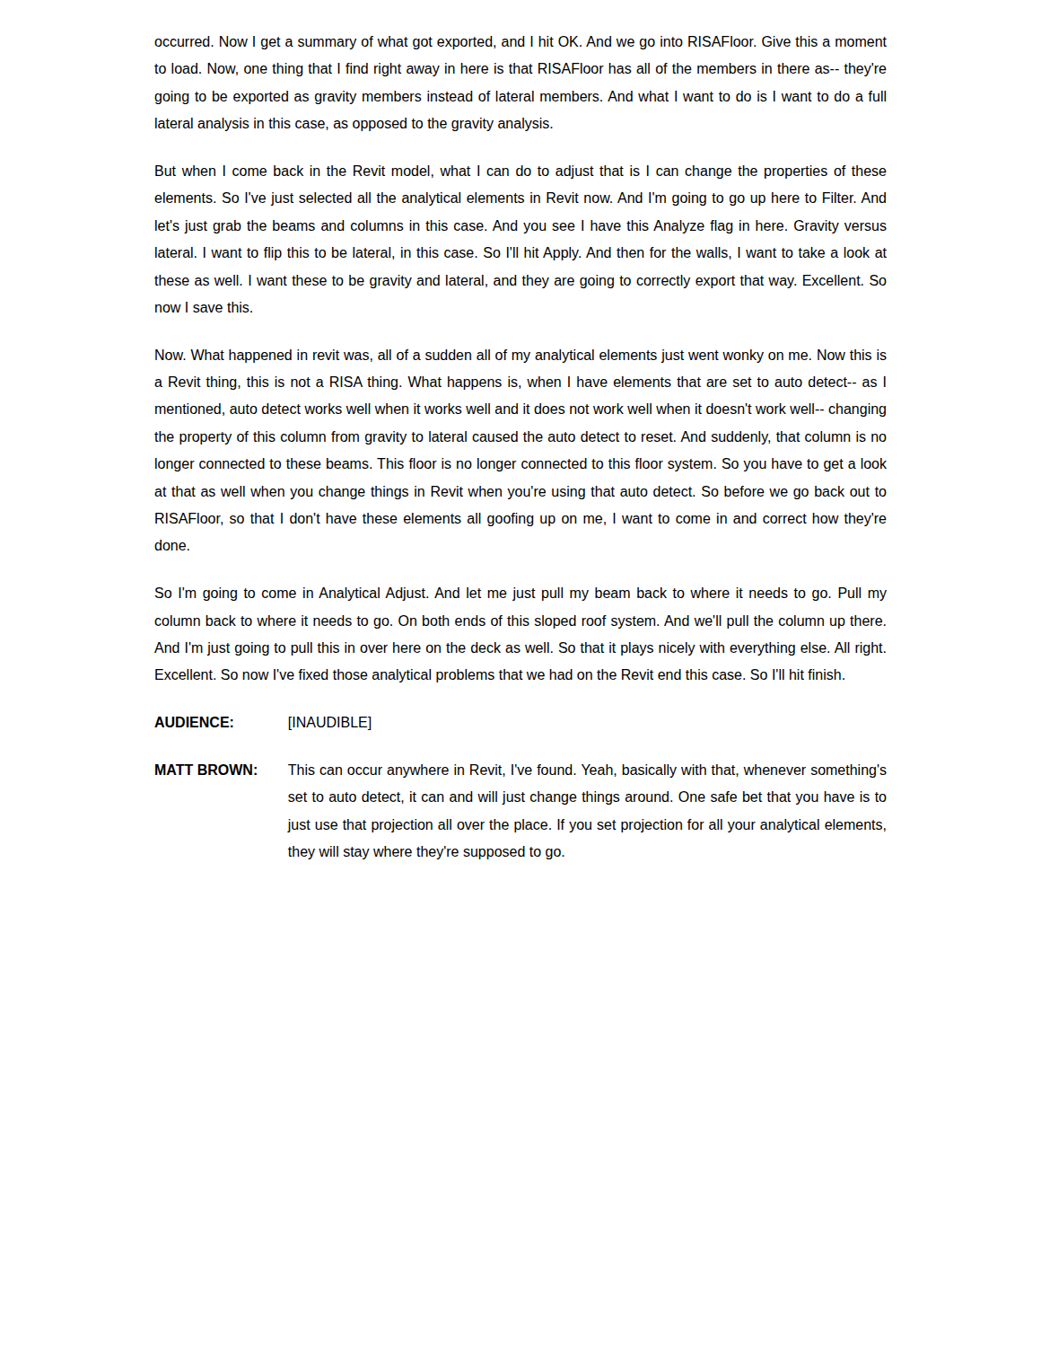occurred. Now I get a summary of what got exported, and I hit OK. And we go into RISAFloor. Give this a moment to load. Now, one thing that I find right away in here is that RISAFloor has all of the members in there as-- they're going to be exported as gravity members instead of lateral members. And what I want to do is I want to do a full lateral analysis in this case, as opposed to the gravity analysis.
But when I come back in the Revit model, what I can do to adjust that is I can change the properties of these elements. So I've just selected all the analytical elements in Revit now. And I'm going to go up here to Filter. And let's just grab the beams and columns in this case. And you see I have this Analyze flag in here. Gravity versus lateral. I want to flip this to be lateral, in this case. So I'll hit Apply. And then for the walls, I want to take a look at these as well. I want these to be gravity and lateral, and they are going to correctly export that way. Excellent. So now I save this.
Now. What happened in revit was, all of a sudden all of my analytical elements just went wonky on me. Now this is a Revit thing, this is not a RISA thing. What happens is, when I have elements that are set to auto detect-- as I mentioned, auto detect works well when it works well and it does not work well when it doesn't work well-- changing the property of this column from gravity to lateral caused the auto detect to reset. And suddenly, that column is no longer connected to these beams. This floor is no longer connected to this floor system. So you have to get a look at that as well when you change things in Revit when you're using that auto detect. So before we go back out to RISAFloor, so that I don't have these elements all goofing up on me, I want to come in and correct how they're done.
So I'm going to come in Analytical Adjust. And let me just pull my beam back to where it needs to go. Pull my column back to where it needs to go. On both ends of this sloped roof system. And we'll pull the column up there. And I'm just going to pull this in over here on the deck as well. So that it plays nicely with everything else. All right. Excellent. So now I've fixed those analytical problems that we had on the Revit end this case. So I'll hit finish.
AUDIENCE:
[INAUDIBLE]
MATT BROWN:
This can occur anywhere in Revit, I've found. Yeah, basically with that, whenever something's set to auto detect, it can and will just change things around. One safe bet that you have is to just use that projection all over the place. If you set projection for all your analytical elements, they will stay where they're supposed to go.